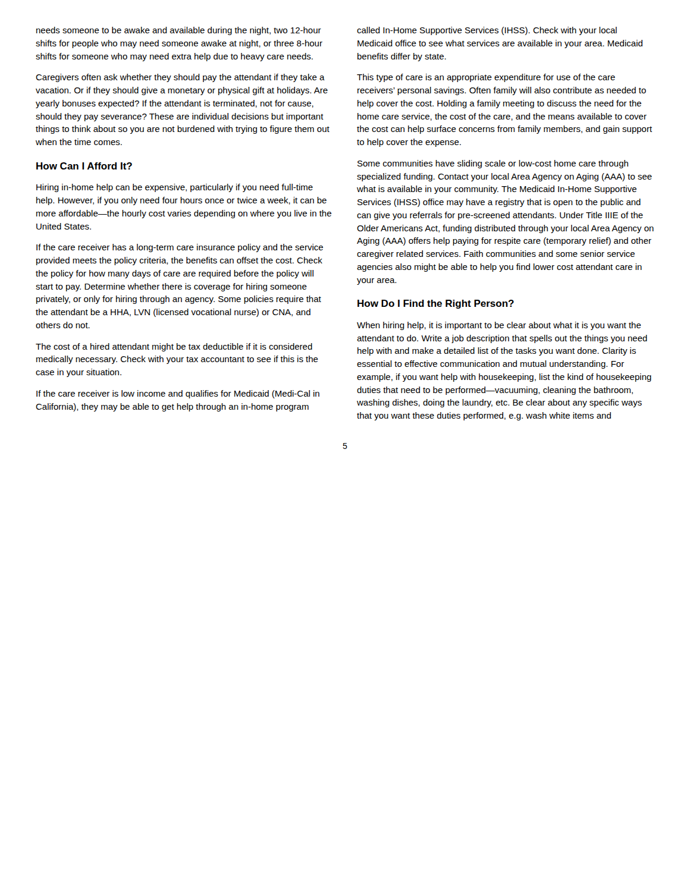needs someone to be awake and available during the night, two 12-hour shifts for people who may need someone awake at night, or three 8-hour shifts for someone who may need extra help due to heavy care needs.
Caregivers often ask whether they should pay the attendant if they take a vacation. Or if they should give a monetary or physical gift at holidays. Are yearly bonuses expected? If the attendant is terminated, not for cause, should they pay severance? These are individual decisions but important things to think about so you are not burdened with trying to figure them out when the time comes.
How Can I Afford It?
Hiring in-home help can be expensive, particularly if you need full-time help. However, if you only need four hours once or twice a week, it can be more affordable—the hourly cost varies depending on where you live in the United States.
If the care receiver has a long-term care insurance policy and the service provided meets the policy criteria, the benefits can offset the cost. Check the policy for how many days of care are required before the policy will start to pay. Determine whether there is coverage for hiring someone privately, or only for hiring through an agency. Some policies require that the attendant be a HHA, LVN (licensed vocational nurse) or CNA, and others do not.
The cost of a hired attendant might be tax deductible if it is considered medically necessary. Check with your tax accountant to see if this is the case in your situation.
If the care receiver is low income and qualifies for Medicaid (Medi-Cal in California), they may be able to get help through an in-home program called In-Home Supportive Services (IHSS). Check with your local Medicaid office to see what services are available in your area. Medicaid benefits differ by state.
This type of care is an appropriate expenditure for use of the care receivers’ personal savings. Often family will also contribute as needed to help cover the cost. Holding a family meeting to discuss the need for the home care service, the cost of the care, and the means available to cover the cost can help surface concerns from family members, and gain support to help cover the expense.
Some communities have sliding scale or low-cost home care through specialized funding. Contact your local Area Agency on Aging (AAA) to see what is available in your community. The Medicaid In-Home Supportive Services (IHSS) office may have a registry that is open to the public and can give you referrals for pre-screened attendants. Under Title IIIE of the Older Americans Act, funding distributed through your local Area Agency on Aging (AAA) offers help paying for respite care (temporary relief) and other caregiver related services. Faith communities and some senior service agencies also might be able to help you find lower cost attendant care in your area.
How Do I Find the Right Person?
When hiring help, it is important to be clear about what it is you want the attendant to do. Write a job description that spells out the things you need help with and make a detailed list of the tasks you want done. Clarity is essential to effective communication and mutual understanding. For example, if you want help with housekeeping, list the kind of housekeeping duties that need to be performed—vacuuming, cleaning the bathroom, washing dishes, doing the laundry, etc. Be clear about any specific ways that you want these duties performed, e.g. wash white items and
5